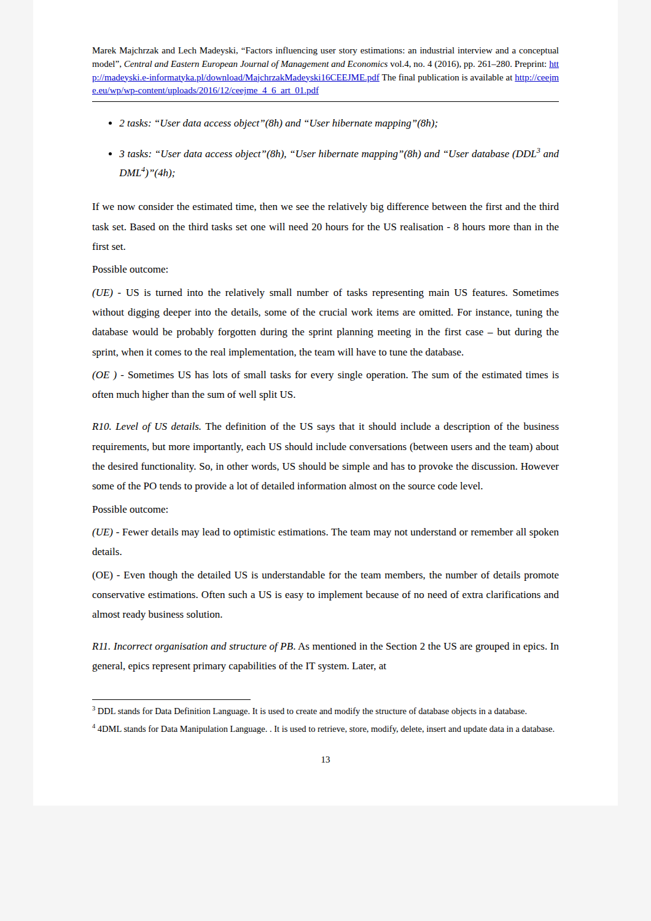Marek Majchrzak and Lech Madeyski, “Factors influencing user story estimations: an industrial interview and a conceptual model”, Central and Eastern European Journal of Management and Economics vol.4, no. 4 (2016), pp. 261–280. Preprint: http://madeyski.e-informatyka.pl/download/MajchrzakMadeyski16CEEJME.pdf The final publication is available at http://ceejme.eu/wp/wp-content/uploads/2016/12/ceejme_4_6_art_01.pdf
2 tasks: “User data access object”(8h) and “User hibernate mapping”(8h);
3 tasks: “User data access object”(8h), “User hibernate mapping”(8h) and “User database (DDL3 and DML4)”(4h);
If we now consider the estimated time, then we see the relatively big difference between the first and the third task set. Based on the third tasks set one will need 20 hours for the US realisation - 8 hours more than in the first set.
Possible outcome:
(UE) - US is turned into the relatively small number of tasks representing main US features. Sometimes without digging deeper into the details, some of the crucial work items are omitted. For instance, tuning the database would be probably forgotten during the sprint planning meeting in the first case – but during the sprint, when it comes to the real implementation, the team will have to tune the database.
(OE ) - Sometimes US has lots of small tasks for every single operation. The sum of the estimated times is often much higher than the sum of well split US.
R10. Level of US details. The definition of the US says that it should include a description of the business requirements, but more importantly, each US should include conversations (between users and the team) about the desired functionality. So, in other words, US should be simple and has to provoke the discussion. However some of the PO tends to provide a lot of detailed information almost on the source code level.
Possible outcome:
(UE) - Fewer details may lead to optimistic estimations. The team may not understand or remember all spoken details.
(OE) - Even though the detailed US is understandable for the team members, the number of details promote conservative estimations. Often such a US is easy to implement because of no need of extra clarifications and almost ready business solution.
R11. Incorrect organisation and structure of PB. As mentioned in the Section 2 the US are grouped in epics. In general, epics represent primary capabilities of the IT system. Later, at
3 DDL stands for Data Definition Language. It is used to create and modify the structure of database objects in a database.
4 4DML stands for Data Manipulation Language. . It is used to retrieve, store, modify, delete, insert and update data in a database.
13